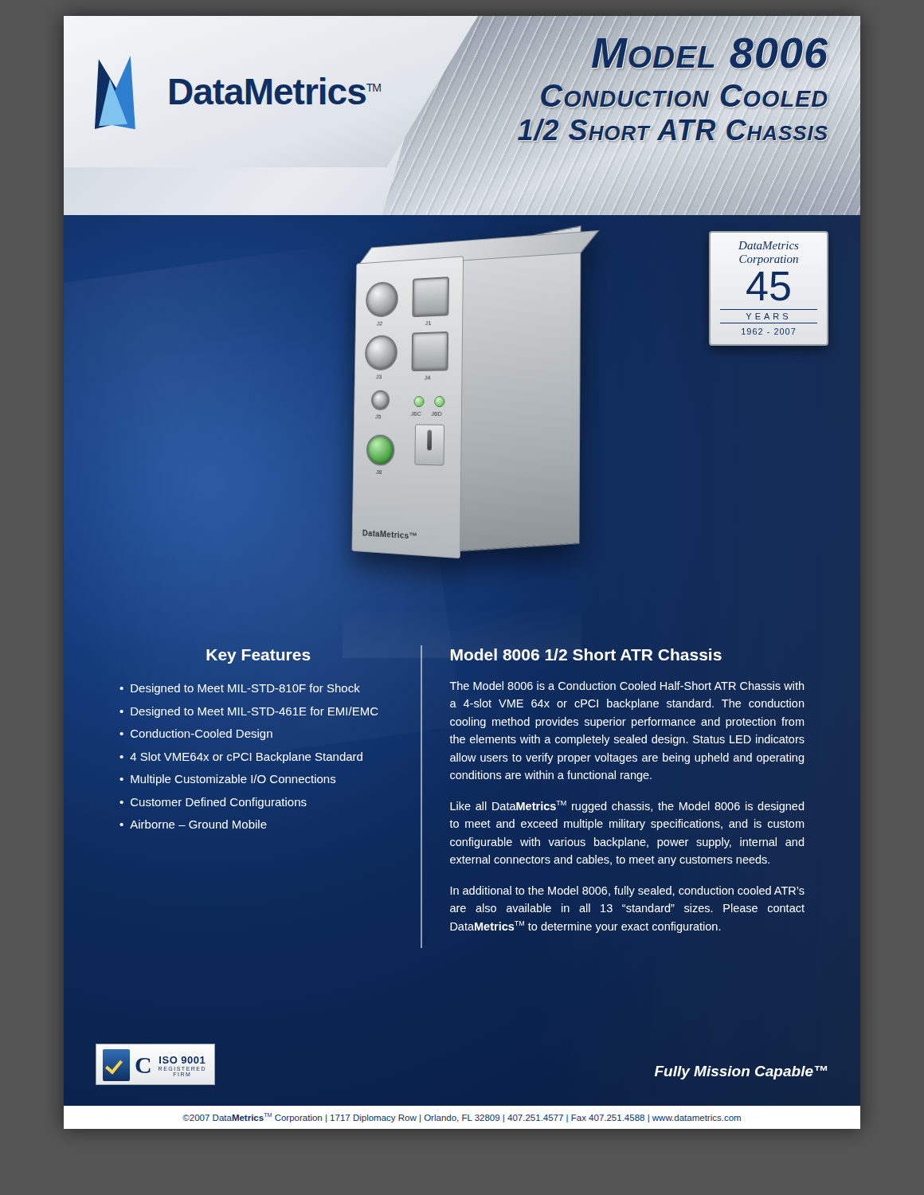DataMetricsTM
MODEL 8006
CONDUCTION COOLED
1/2 SHORT ATR CHASSIS
DataMetrics
Corporation
45
YEARS
1962 - 2007
J2
J1
J3
J4
J5
J6C
J6D
J8
DataMetrics™
Key Features
Designed to Meet MIL-STD-810F for Shock
Designed to Meet MIL-STD-461E for EMI/EMC
Conduction-Cooled Design
4 Slot VME64x or cPCI Backplane Standard
Multiple Customizable I/O Connections
Customer Defined Configurations
Airborne – Ground Mobile
Model 8006 1/2 Short ATR Chassis
The Model 8006 is a Conduction Cooled Half-Short ATR Chassis with a 4-slot VME 64x or cPCI backplane standard. The conduction cooling method provides superior performance and protection from the elements with a completely sealed design. Status LED indicators allow users to verify proper voltages are being upheld and operating conditions are within a functional range.
Like all DataMetrics TM rugged chassis, the Model 8006 is designed to meet and exceed multiple military specifications, and is custom configurable with various backplane, power supply, internal and external connectors and cables, to meet any customers needs.
In additional to the Model 8006, fully sealed, conduction cooled ATR’s are also available in all 13 “standard” sizes. Please contact DataMetrics TM to determine your exact configuration.
C
ISO 9001
REGISTERED FIRM
Fully Mission Capable™
©2007 DataMetrics TM Corporation | 1717 Diplomacy Row | Orlando, FL 32809 | 407.251.4577 | Fax 407.251.4588 | www.datametrics.com